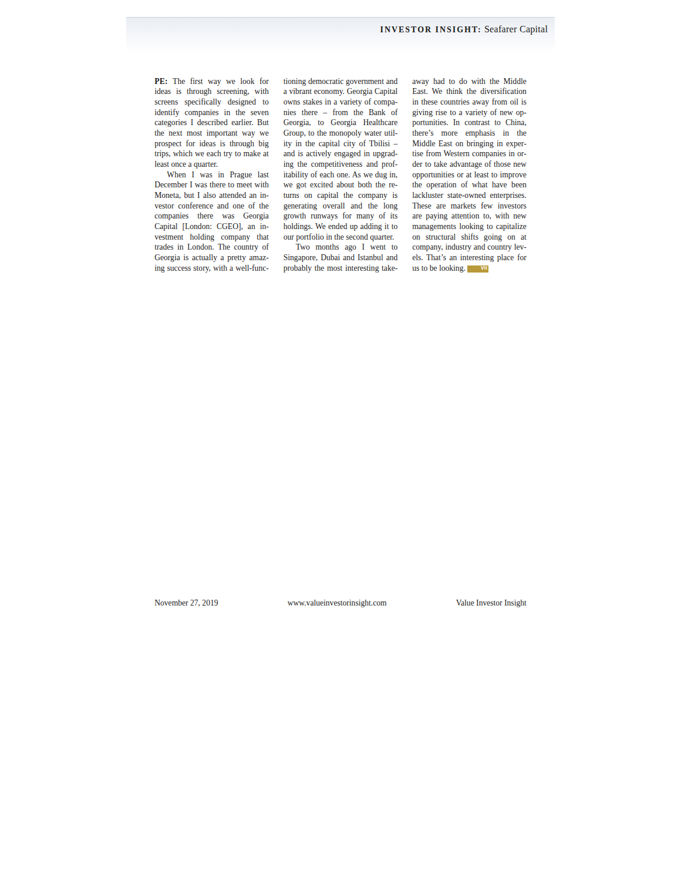INVESTOR INSIGHT: Seafarer Capital
PE: The first way we look for ideas is through screening, with screens specifically designed to identify companies in the seven categories I described earlier. But the next most important way we prospect for ideas is through big trips, which we each try to make at least once a quarter.
When I was in Prague last December I was there to meet with Moneta, but I also attended an investor conference and one of the companies there was Georgia Capital [London: CGEO], an investment holding company that trades in London. The country of Georgia is actually a pretty amazing success story, with a well-functioning democratic government and a vibrant economy. Georgia Capital owns stakes in a variety of companies there – from the Bank of Georgia, to Georgia Healthcare Group, to the monopoly water utility in the capital city of Tbilisi – and is actively engaged in upgrading the competitiveness and profitability of each one. As we dug in, we got excited about both the returns on capital the company is generating overall and the long growth runways for many of its holdings. We ended up adding it to our portfolio in the second quarter.
Two months ago I went to Singapore, Dubai and Istanbul and probably the most interesting takeaway had to do with the Middle East. We think the diversification in these countries away from oil is giving rise to a variety of new opportunities. In contrast to China, there’s more emphasis in the Middle East on bringing in expertise from Western companies in order to take advantage of those new opportunities or at least to improve the operation of what have been lackluster state-owned enterprises. These are markets few investors are paying attention to, with new managements looking to capitalize on structural shifts going on at company, industry and country levels. That’s an interesting place for us to be looking.VII
November 27, 2019
www.valueinvestorinsight.com
Value Investor Insight